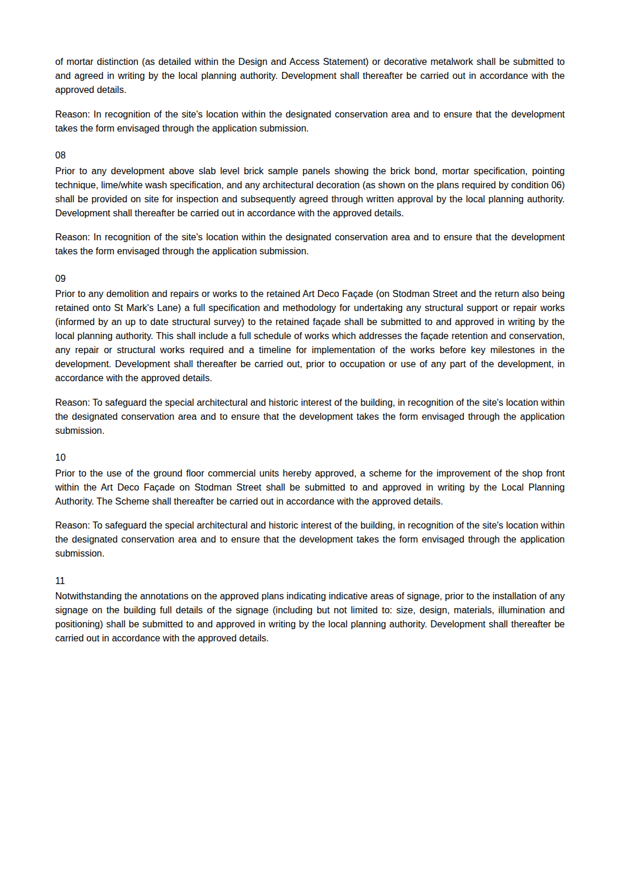of mortar distinction (as detailed within the Design and Access Statement) or decorative metalwork shall be submitted to and agreed in writing by the local planning authority. Development shall thereafter be carried out in accordance with the approved details.
Reason: In recognition of the site's location within the designated conservation area and to ensure that the development takes the form envisaged through the application submission.
08
Prior to any development above slab level brick sample panels showing the brick bond, mortar specification, pointing technique, lime/white wash specification, and any architectural decoration (as shown on the plans required by condition 06) shall be provided on site for inspection and subsequently agreed through written approval by the local planning authority. Development shall thereafter be carried out in accordance with the approved details.
Reason: In recognition of the site's location within the designated conservation area and to ensure that the development takes the form envisaged through the application submission.
09
Prior to any demolition and repairs or works to the retained Art Deco Façade (on Stodman Street and the return also being retained onto St Mark's Lane) a full specification and methodology for undertaking any structural support or repair works (informed by an up to date structural survey) to the retained façade shall be submitted to and approved in writing by the local planning authority. This shall include a full schedule of works which addresses the façade retention and conservation, any repair or structural works required and a timeline for implementation of the works before key milestones in the development. Development shall thereafter be carried out, prior to occupation or use of any part of the development, in accordance with the approved details.
Reason: To safeguard the special architectural and historic interest of the building, in recognition of the site's location within the designated conservation area and to ensure that the development takes the form envisaged through the application submission.
10
Prior to the use of the ground floor commercial units hereby approved, a scheme for the improvement of the shop front within the Art Deco Façade on Stodman Street shall be submitted to and approved in writing by the Local Planning Authority. The Scheme shall thereafter be carried out in accordance with the approved details.
Reason: To safeguard the special architectural and historic interest of the building, in recognition of the site's location within the designated conservation area and to ensure that the development takes the form envisaged through the application submission.
11
Notwithstanding the annotations on the approved plans indicating indicative areas of signage, prior to the installation of any signage on the building full details of the signage (including but not limited to: size, design, materials, illumination and positioning) shall be submitted to and approved in writing by the local planning authority. Development shall thereafter be carried out in accordance with the approved details.